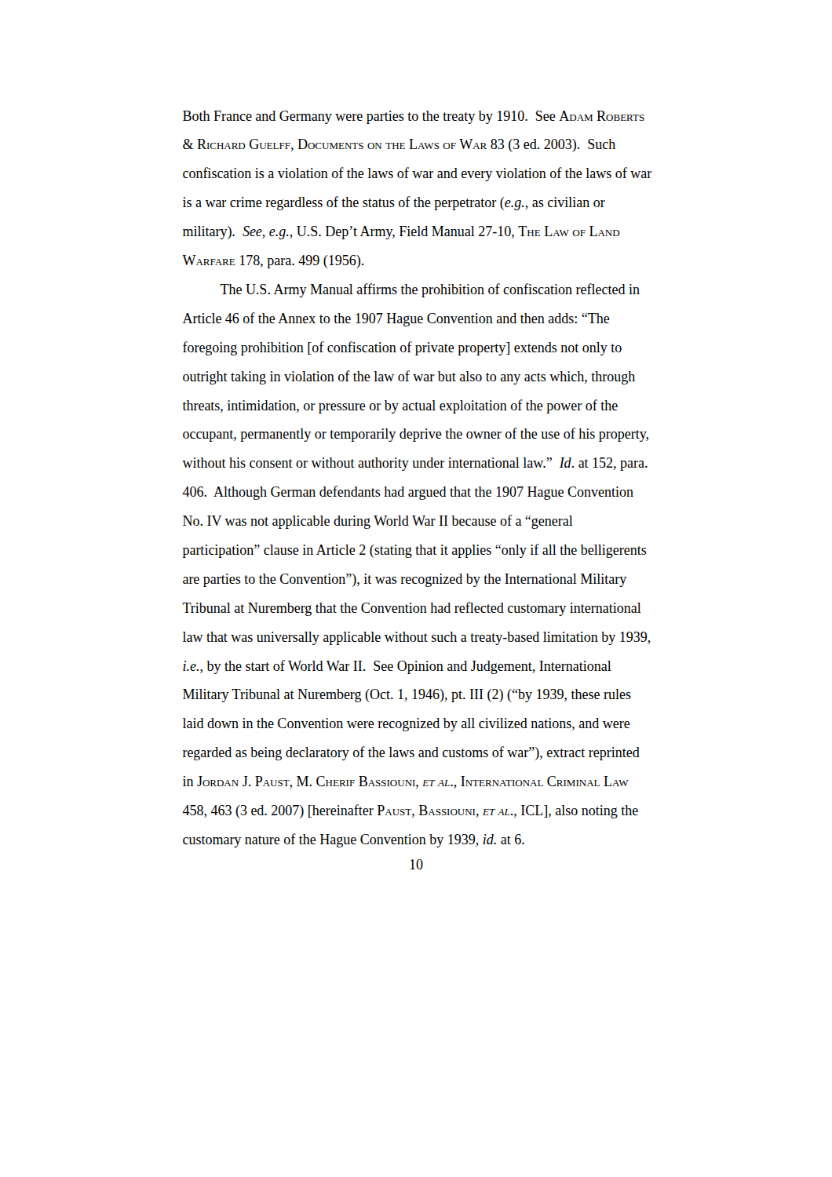Both France and Germany were parties to the treaty by 1910. See Adam Roberts & Richard Guelff, Documents on the Laws of War 83 (3 ed. 2003). Such confiscation is a violation of the laws of war and every violation of the laws of war is a war crime regardless of the status of the perpetrator (e.g., as civilian or military). See, e.g., U.S. Dep’t Army, Field Manual 27-10, The Law of Land Warfare 178, para. 499 (1956).
The U.S. Army Manual affirms the prohibition of confiscation reflected in Article 46 of the Annex to the 1907 Hague Convention and then adds: “The foregoing prohibition [of confiscation of private property] extends not only to outright taking in violation of the law of war but also to any acts which, through threats, intimidation, or pressure or by actual exploitation of the power of the occupant, permanently or temporarily deprive the owner of the use of his property, without his consent or without authority under international law.” Id. at 152, para. 406. Although German defendants had argued that the 1907 Hague Convention No. IV was not applicable during World War II because of a “general participation” clause in Article 2 (stating that it applies “only if all the belligerents are parties to the Convention”), it was recognized by the International Military Tribunal at Nuremberg that the Convention had reflected customary international law that was universally applicable without such a treaty-based limitation by 1939, i.e., by the start of World War II. See Opinion and Judgement, International Military Tribunal at Nuremberg (Oct. 1, 1946), pt. III (2) (“by 1939, these rules laid down in the Convention were recognized by all civilized nations, and were regarded as being declaratory of the laws and customs of war”), extract reprinted in Jordan J. Paust, M. Cherif Bassiouni, et al., International Criminal Law 458, 463 (3 ed. 2007) [hereinafter Paust, Bassiouni, et al., ICL], also noting the customary nature of the Hague Convention by 1939, id. at 6.
10